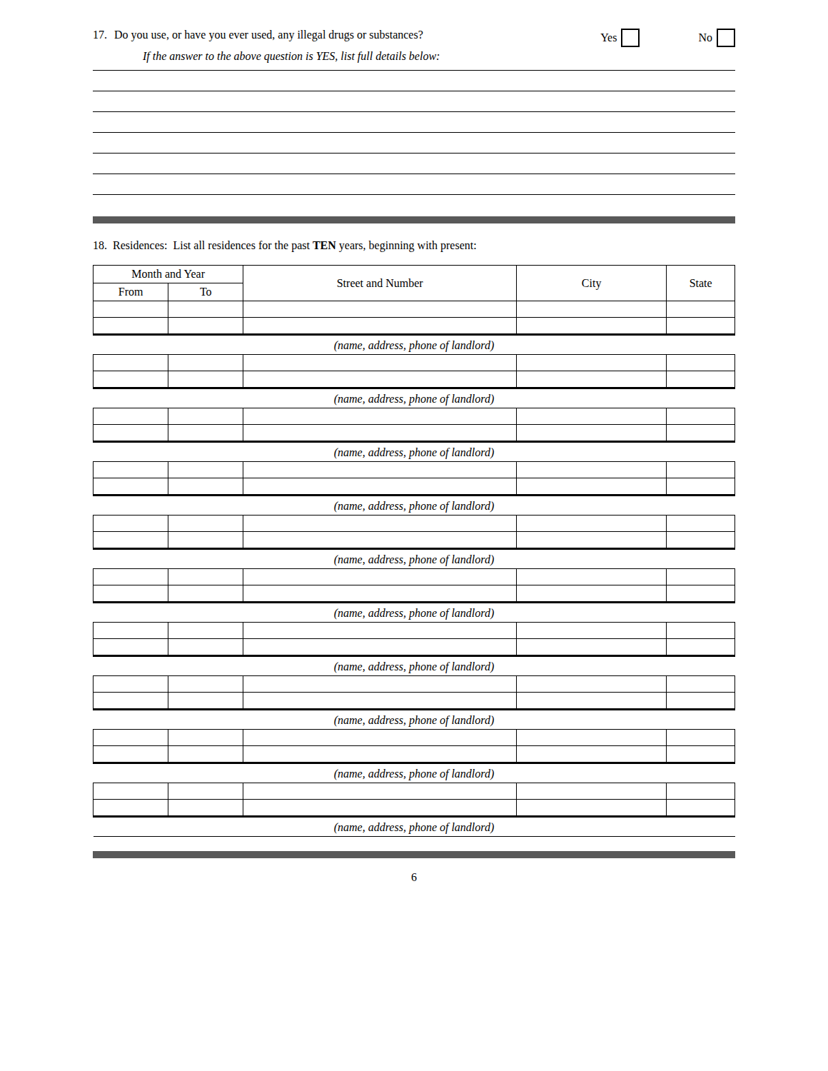17.
Do you use, or have you ever used, any illegal drugs or substances?
Yes No
If the answer to the above question is YES, list full details below:
18. Residences: List all residences for the past TEN years, beginning with present:
| Month and Year | Street and Number | City | State |
| --- | --- | --- | --- |
| From | To |
| (name, address, phone of landlord) |
| (name, address, phone of landlord) |
| (name, address, phone of landlord) |
| (name, address, phone of landlord) |
| (name, address, phone of landlord) |
| (name, address, phone of landlord) |
| (name, address, phone of landlord) |
| (name, address, phone of landlord) |
| (name, address, phone of landlord) |
| (name, address, phone of landlord) |
6